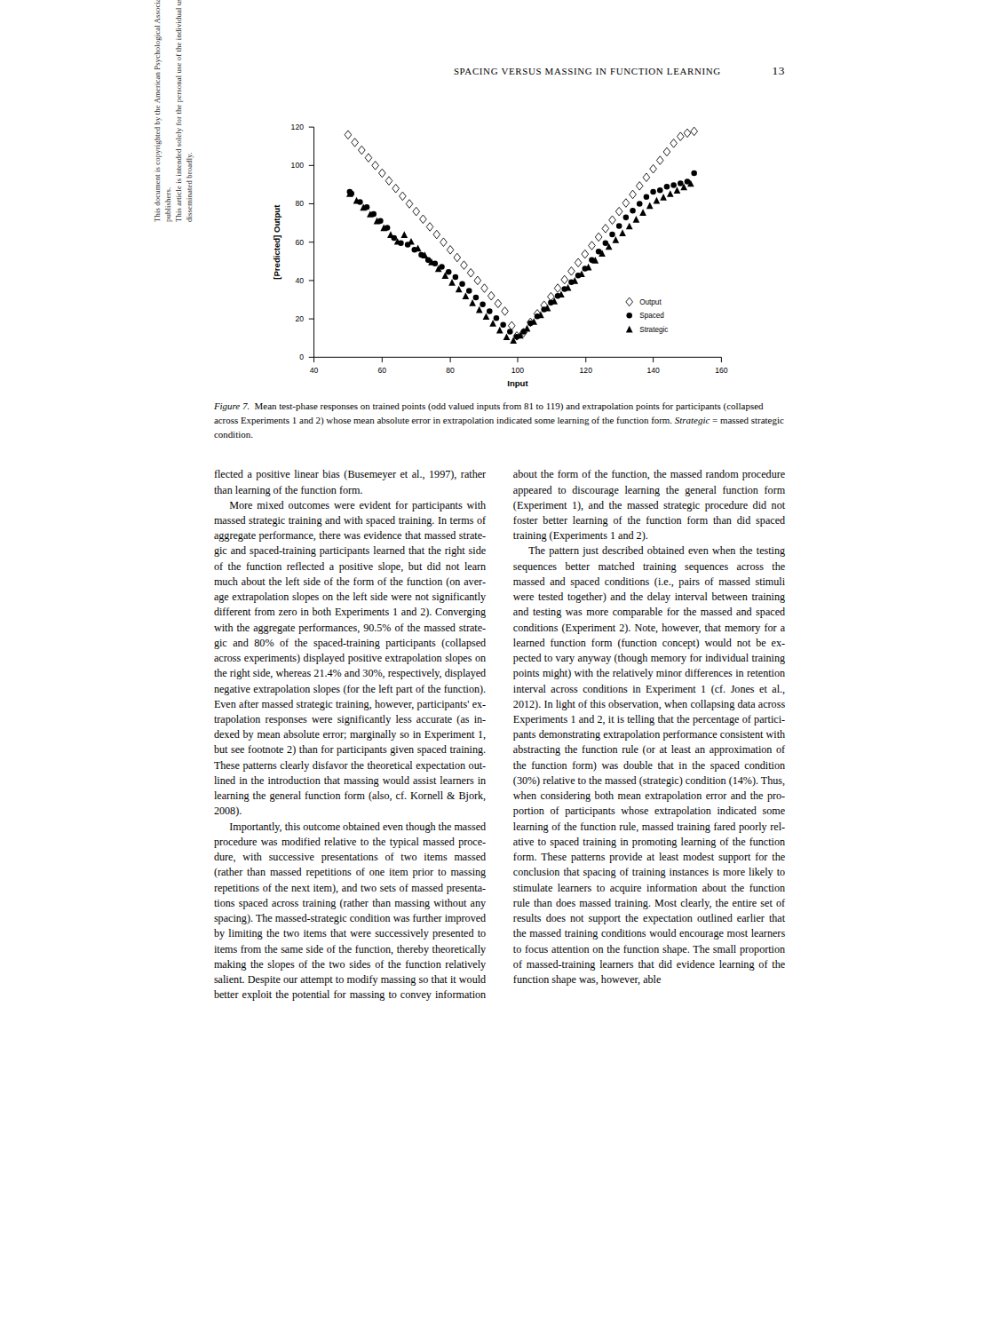This document is copyrighted by the American Psychological Association or one of its allied publishers.
This article is intended solely for the personal use of the individual user and is not to be disseminated broadly.
Spacing Versus Massing in Function Learning 13
0 20 40 60 80 100 120 40 60 80 100 120 140 160 Input [Predicted] Output Output Spaced Strategic
Figure 7. Mean test-phase responses on trained points (odd valued inputs from 81 to 119) and extrapolation points for participants (collapsed across Experiments 1 and 2) whose mean absolute error in extrapolation indicated some learning of the function form. Strategic = massed strategic condition.
flected a positive linear bias (Busemeyer et al., 1997), rather than learning of the function form.
More mixed outcomes were evident for participants with massed strategic training and with spaced training. In terms of aggregate performance, there was evidence that massed strategic and spaced-training participants learned that the right side of the function reflected a positive slope, but did not learn much about the left side of the form of the function (on average extrapolation slopes on the left side were not significantly different from zero in both Experiments 1 and 2). Converging with the aggregate performances, 90.5% of the massed strategic and 80% of the spaced-training participants (collapsed across experiments) displayed positive extrapolation slopes on the right side, whereas 21.4% and 30%, respectively, displayed negative extrapolation slopes (for the left part of the function). Even after massed strategic training, however, participants' extrapolation responses were significantly less accurate (as indexed by mean absolute error; marginally so in Experiment 1, but see footnote 2) than for participants given spaced training. These patterns clearly disfavor the theoretical expectation outlined in the introduction that massing would assist learners in learning the general function form (also, cf. Kornell & Bjork, 2008).
Importantly, this outcome obtained even though the massed procedure was modified relative to the typical massed procedure, with successive presentations of two items massed (rather than massed repetitions of one item prior to massing repetitions of the next item), and two sets of massed presentations spaced across training (rather than massing without any spacing). The massed-strategic condition was further improved by limiting the two items that were successively presented to items from the same side of the function, thereby theoretically making the slopes of the two sides of the function relatively salient. Despite our attempt to modify massing so that it would better exploit the potential for massing to convey information about the form of the function, the massed random procedure appeared to discourage learning the general function form (Experiment 1), and the massed strategic procedure did not foster better learning of the function form than did spaced training (Experiments 1 and 2).
The pattern just described obtained even when the testing sequences better matched training sequences across the massed and spaced conditions (i.e., pairs of massed stimuli were tested together) and the delay interval between training and testing was more comparable for the massed and spaced conditions (Experiment 2). Note, however, that memory for a learned function form (function concept) would not be expected to vary anyway (though memory for individual training points might) with the relatively minor differences in retention interval across conditions in Experiment 1 (cf. Jones et al., 2012). In light of this observation, when collapsing data across Experiments 1 and 2, it is telling that the percentage of participants demonstrating extrapolation performance consistent with abstracting the function rule (or at least an approximation of the function form) was double that in the spaced condition (30%) relative to the massed (strategic) condition (14%). Thus, when considering both mean extrapolation error and the proportion of participants whose extrapolation indicated some learning of the function rule, massed training fared poorly relative to spaced training in promoting learning of the function form. These patterns provide at least modest support for the conclusion that spacing of training instances is more likely to stimulate learners to acquire information about the function rule than does massed training. Most clearly, the entire set of results does not support the expectation outlined earlier that the massed training conditions would encourage most learners to focus attention on the function shape. The small proportion of massed-training learners that did evidence learning of the function shape was, however, able